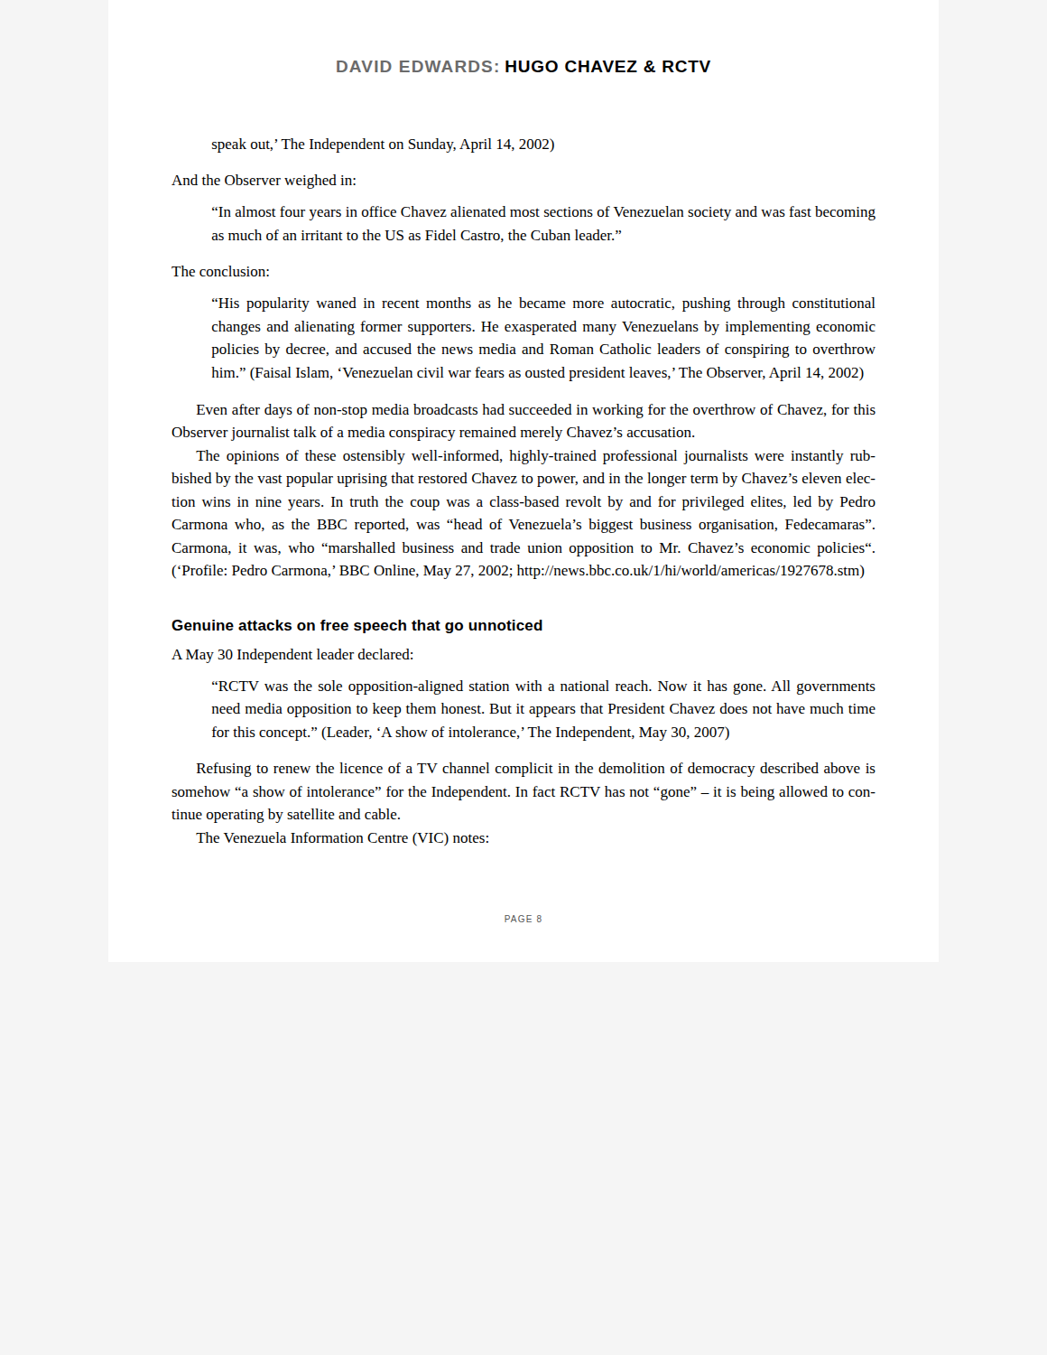DAVID EDWARDS: HUGO CHAVEZ & RCTV
speak out,’ The Independent on Sunday, April 14, 2002)
And the Observer weighed in:
“In almost four years in office Chavez alienated most sections of Venezuelan society and was fast becoming as much of an irritant to the US as Fidel Castro, the Cuban leader.”
The conclusion:
“His popularity waned in recent months as he became more autocratic, pushing through constitutional changes and alienating former supporters. He exasperated many Venezuelans by implementing economic policies by decree, and accused the news media and Roman Catholic leaders of conspiring to overthrow him.” (Faisal Islam, ‘Venezuelan civil war fears as ousted president leaves,’ The Observer, April 14, 2002)
Even after days of non-stop media broadcasts had succeeded in working for the overthrow of Chavez, for this Observer journalist talk of a media conspiracy remained merely Chavez’s accusation.
The opinions of these ostensibly well-informed, highly-trained professional journalists were instantly rubbished by the vast popular uprising that restored Chavez to power, and in the longer term by Chavez’s eleven election wins in nine years. In truth the coup was a class-based revolt by and for privileged elites, led by Pedro Carmona who, as the BBC reported, was “head of Venezuela’s biggest business organisation, Fedecamaras”. Carmona, it was, who “marshalled business and trade union opposition to Mr. Chavez’s economic policies“. (‘Profile: Pedro Carmona,’ BBC Online, May 27, 2002; http://news.bbc.co.uk/1/hi/world/americas/1927678.stm)
Genuine attacks on free speech that go unnoticed
A May 30 Independent leader declared:
“RCTV was the sole opposition-aligned station with a national reach. Now it has gone. All governments need media opposition to keep them honest. But it appears that President Chavez does not have much time for this concept.” (Leader, ‘A show of intolerance,’ The Independent, May 30, 2007)
Refusing to renew the licence of a TV channel complicit in the demolition of democracy described above is somehow “a show of intolerance” for the Independent. In fact RCTV has not “gone” – it is being allowed to continue operating by satellite and cable.
The Venezuela Information Centre (VIC) notes:
PAGE 8